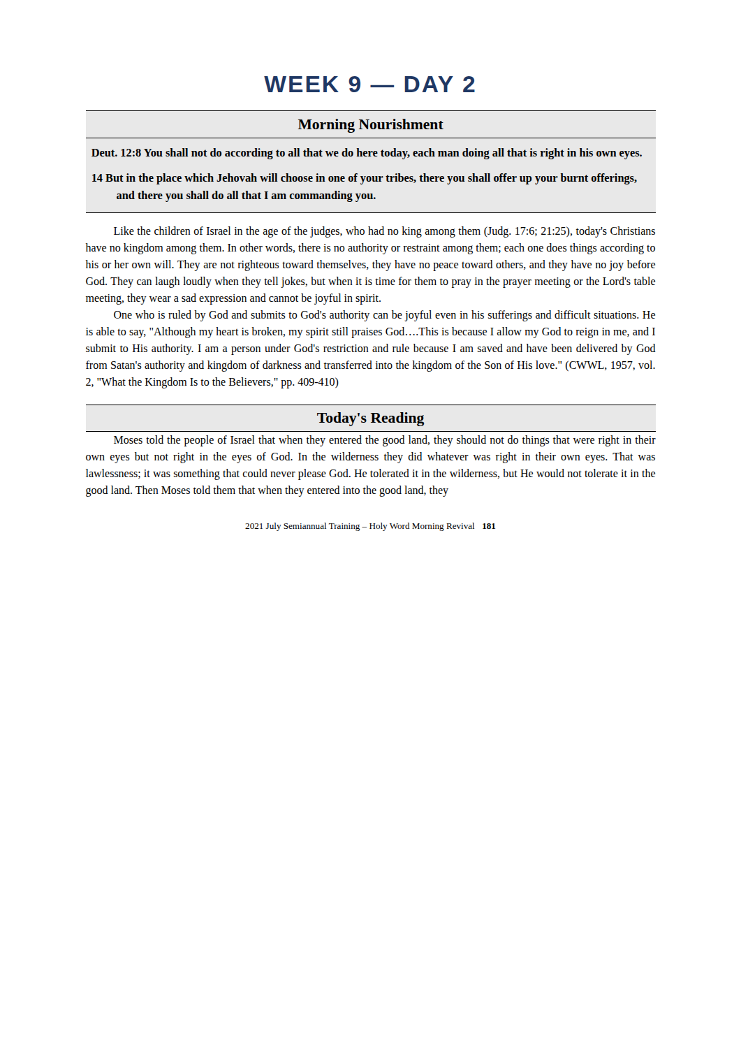WEEK 9 — DAY 2
Morning Nourishment
Deut. 12:8 You shall not do according to all that we do here today, each man doing all that is right in his own eyes.
14 But in the place which Jehovah will choose in one of your tribes, there you shall offer up your burnt offerings, and there you shall do all that I am commanding you.
Like the children of Israel in the age of the judges, who had no king among them (Judg. 17:6; 21:25), today's Christians have no kingdom among them. In other words, there is no authority or restraint among them; each one does things according to his or her own will. They are not righteous toward themselves, they have no peace toward others, and they have no joy before God. They can laugh loudly when they tell jokes, but when it is time for them to pray in the prayer meeting or the Lord's table meeting, they wear a sad expression and cannot be joyful in spirit.
One who is ruled by God and submits to God's authority can be joyful even in his sufferings and difficult situations. He is able to say, "Although my heart is broken, my spirit still praises God….This is because I allow my God to reign in me, and I submit to His authority. I am a person under God's restriction and rule because I am saved and have been delivered by God from Satan's authority and kingdom of darkness and transferred into the kingdom of the Son of His love." (CWWL, 1957, vol. 2, "What the Kingdom Is to the Believers," pp. 409-410)
Today's Reading
Moses told the people of Israel that when they entered the good land, they should not do things that were right in their own eyes but not right in the eyes of God. In the wilderness they did whatever was right in their own eyes. That was lawlessness; it was something that could never please God. He tolerated it in the wilderness, but He would not tolerate it in the good land. Then Moses told them that when they entered into the good land, they
2021 July Semiannual Training – Holy Word Morning Revival181